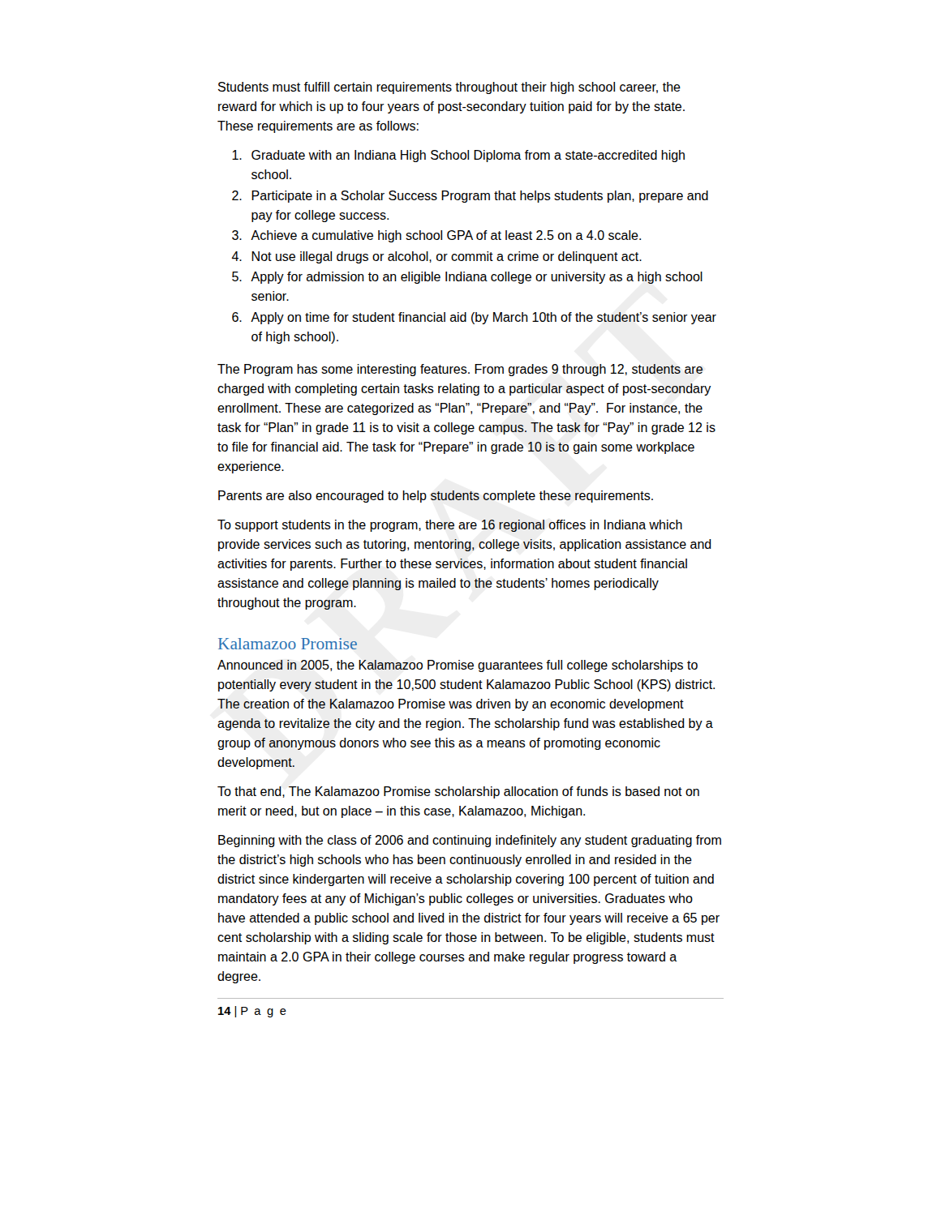DRAFT
Students must fulfill certain requirements throughout their high school career, the reward for which is up to four years of post-secondary tuition paid for by the state. These requirements are as follows:
Graduate with an Indiana High School Diploma from a state-accredited high school.
Participate in a Scholar Success Program that helps students plan, prepare and pay for college success.
Achieve a cumulative high school GPA of at least 2.5 on a 4.0 scale.
Not use illegal drugs or alcohol, or commit a crime or delinquent act.
Apply for admission to an eligible Indiana college or university as a high school senior.
Apply on time for student financial aid (by March 10th of the student’s senior year of high school).
The Program has some interesting features. From grades 9 through 12, students are charged with completing certain tasks relating to a particular aspect of post-secondary enrollment. These are categorized as “Plan”, “Prepare”, and “Pay”. For instance, the task for “Plan” in grade 11 is to visit a college campus. The task for “Pay” in grade 12 is to file for financial aid. The task for “Prepare” in grade 10 is to gain some workplace experience.
Parents are also encouraged to help students complete these requirements.
To support students in the program, there are 16 regional offices in Indiana which provide services such as tutoring, mentoring, college visits, application assistance and activities for parents. Further to these services, information about student financial assistance and college planning is mailed to the students’ homes periodically throughout the program.
Kalamazoo Promise
Announced in 2005, the Kalamazoo Promise guarantees full college scholarships to potentially every student in the 10,500 student Kalamazoo Public School (KPS) district. The creation of the Kalamazoo Promise was driven by an economic development agenda to revitalize the city and the region. The scholarship fund was established by a group of anonymous donors who see this as a means of promoting economic development.
To that end, The Kalamazoo Promise scholarship allocation of funds is based not on merit or need, but on place – in this case, Kalamazoo, Michigan.
Beginning with the class of 2006 and continuing indefinitely any student graduating from the district’s high schools who has been continuously enrolled in and resided in the district since kindergarten will receive a scholarship covering 100 percent of tuition and mandatory fees at any of Michigan’s public colleges or universities. Graduates who have attended a public school and lived in the district for four years will receive a 65 per cent scholarship with a sliding scale for those in between. To be eligible, students must maintain a 2.0 GPA in their college courses and make regular progress toward a degree.
14 | P a g e